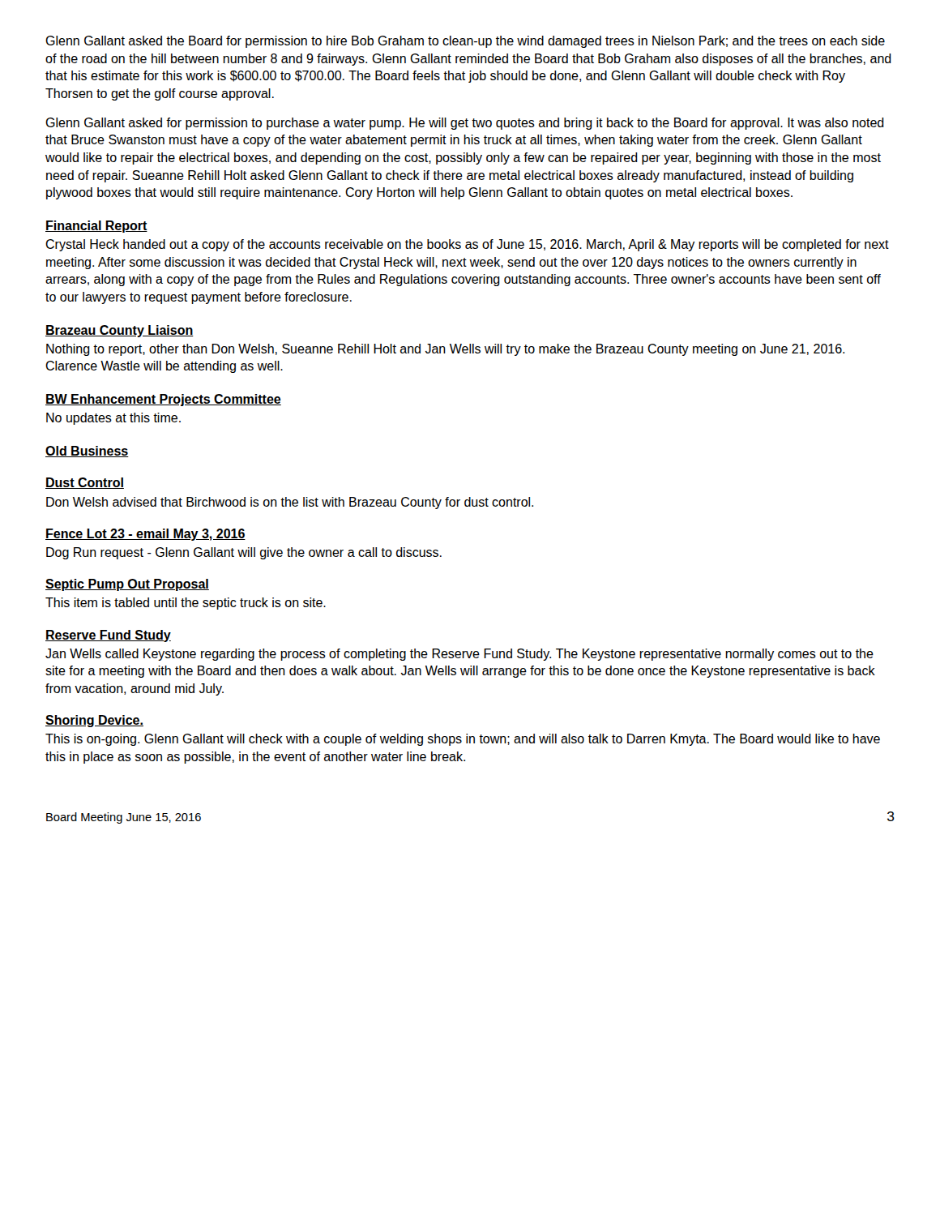Glenn Gallant asked the Board for permission to hire Bob Graham to clean-up the wind damaged trees in Nielson Park; and the trees on each side of the road on the hill between number 8 and 9 fairways. Glenn Gallant reminded the Board that Bob Graham also disposes of all the branches, and that his estimate for this work is $600.00 to $700.00. The Board feels that job should be done, and Glenn Gallant will double check with Roy Thorsen to get the golf course approval.
Glenn Gallant asked for permission to purchase a water pump. He will get two quotes and bring it back to the Board for approval. It was also noted that Bruce Swanston must have a copy of the water abatement permit in his truck at all times, when taking water from the creek. Glenn Gallant would like to repair the electrical boxes, and depending on the cost, possibly only a few can be repaired per year, beginning with those in the most need of repair. Sueanne Rehill Holt asked Glenn Gallant to check if there are metal electrical boxes already manufactured, instead of building plywood boxes that would still require maintenance. Cory Horton will help Glenn Gallant to obtain quotes on metal electrical boxes.
Financial Report
Crystal Heck handed out a copy of the accounts receivable on the books as of June 15, 2016. March, April & May reports will be completed for next meeting. After some discussion it was decided that Crystal Heck will, next week, send out the over 120 days notices to the owners currently in arrears, along with a copy of the page from the Rules and Regulations covering outstanding accounts. Three owner's accounts have been sent off to our lawyers to request payment before foreclosure.
Brazeau County Liaison
Nothing to report, other than Don Welsh, Sueanne Rehill Holt and Jan Wells will try to make the Brazeau County meeting on June 21, 2016. Clarence Wastle will be attending as well.
BW Enhancement Projects Committee
No updates at this time.
Old Business
Dust Control
Don Welsh advised that Birchwood is on the list with Brazeau County for dust control.
Fence Lot 23 - email May 3, 2016
Dog Run request - Glenn Gallant will give the owner a call to discuss.
Septic Pump Out Proposal
This item is tabled until the septic truck is on site.
Reserve Fund Study
Jan Wells called Keystone regarding the process of completing the Reserve Fund Study. The Keystone representative normally comes out to the site for a meeting with the Board and then does a walk about. Jan Wells will arrange for this to be done once the Keystone representative is back from vacation, around mid July.
Shoring Device.
This is on-going. Glenn Gallant will check with a couple of welding shops in town; and will also talk to Darren Kmyta. The Board would like to have this in place as soon as possible, in the event of another water line break.
Board Meeting June 15, 2016 3